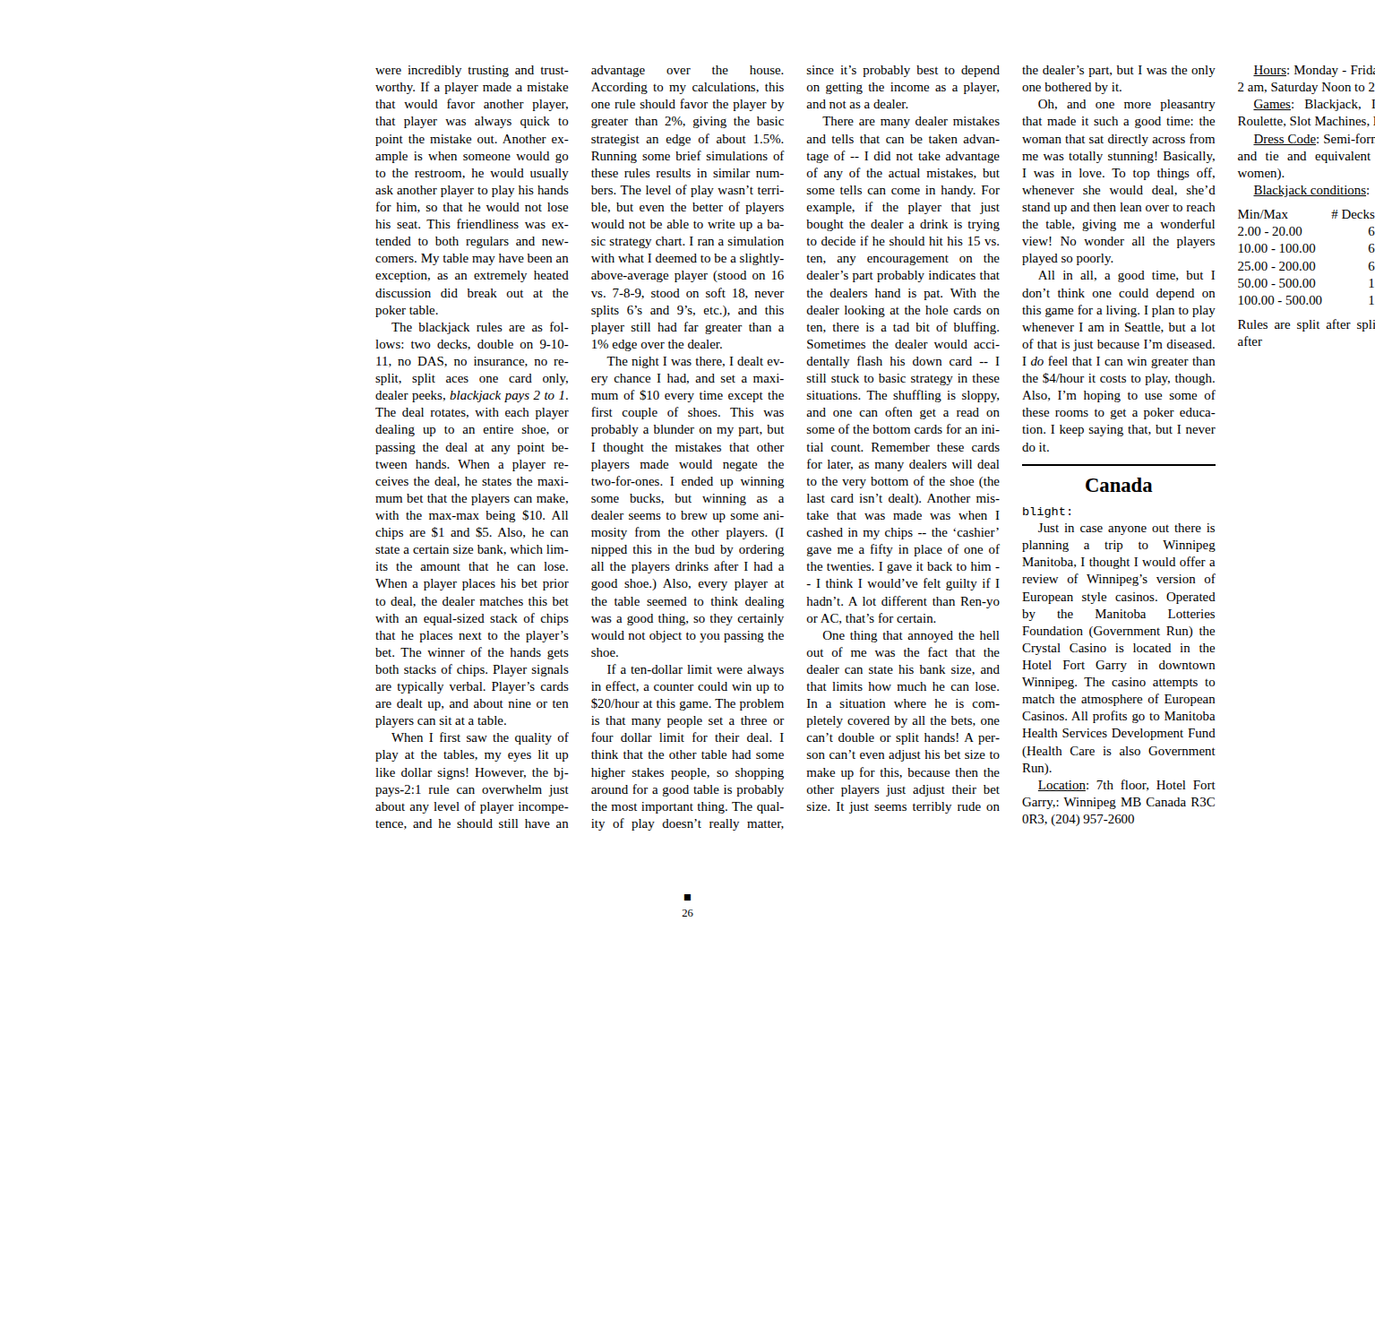were incredibly trusting and trustworthy. If a player made a mistake that would favor another player, that player was always quick to point the mistake out. Another example is when someone would go to the restroom, he would usually ask another player to play his hands for him, so that he would not lose his seat. This friendliness was extended to both regulars and newcomers. My table may have been an exception, as an extremely heated discussion did break out at the poker table.
The blackjack rules are as follows: two decks, double on 9-10-11, no DAS, no insurance, no resplit, split aces one card only, dealer peeks, blackjack pays 2 to 1. The deal rotates, with each player dealing up to an entire shoe, or passing the deal at any point between hands. When a player receives the deal, he states the maximum bet that the players can make, with the max-max being $10. All chips are $1 and $5. Also, he can state a certain size bank, which limits the amount that he can lose. When a player places his bet prior to deal, the dealer matches this bet with an equal-sized stack of chips that he places next to the player’s bet. The winner of the hands gets both stacks of chips. Player signals are typically verbal. Player’s cards are dealt up, and about nine or ten players can sit at a table.
When I first saw the quality of play at the tables, my eyes lit up like dollar signs! However, the bj-pays-2:1 rule can overwhelm just about any level of player incompetence, and he should still have an advantage over the house. According to my calculations, this one rule should favor the player by greater than 2%, giving the basic strategist an edge of about 1.5%. Running some brief simulations of these rules results in similar numbers. The level of play wasn’t terrible, but even the better of players would not be able to write up a basic strategy chart. I ran a simulation with what I deemed to be a slightly-above-average player (stood on 16 vs. 7-8-9, stood on soft 18, never splits 6’s and 9’s, etc.), and this player still had far greater than a 1% edge over the dealer.
The night I was there, I dealt every chance I had, and set a maximum of $10 every time except the first couple of shoes. This was probably a blunder on my part, but I thought the mistakes that other players made would negate the two-for-ones. I ended up winning some bucks, but winning as a dealer seems to brew up some animosity from the other players. (I nipped this in the bud by ordering all the players drinks after I had a good shoe.) Also, every player at the table seemed to think dealing was a good thing, so they certainly would not object to you passing the shoe.
If a ten-dollar limit were always in effect, a counter could win up to $20/hour at this game. The problem is that many people set a three or four dollar limit for their deal. I think that the other table had some higher stakes people, so shopping around for a good table is probably the most important thing. The quality of play doesn’t really matter, since it’s probably best to depend on getting the income as a player, and not as a dealer.
There are many dealer mistakes and tells that can be taken advantage of -- I did not take advantage of any of the actual mistakes, but some tells can come in handy. For example, if the player that just bought the dealer a drink is trying to decide if he should hit his 15 vs. ten, any encouragement on the dealer’s part probably indicates that the dealers hand is pat. With the dealer looking at the hole cards on ten, there is a tad bit of bluffing. Sometimes the dealer would accidentally flash his down card -- I still stuck to basic strategy in these situations. The shuffling is sloppy, and one can often get a read on some of the bottom cards for an initial count. Remember these cards for later, as many dealers will deal to the very bottom of the shoe (the last card isn’t dealt). Another mistake that was made was when I cashed in my chips -- the ‘cashier’ gave me a fifty in place of one of the twenties. I gave it back to him -- I think I would’ve felt guilty if I hadn’t. A lot different than Ren-yo or AC, that’s for certain.
One thing that annoyed the hell out of me was the fact that the dealer can state his bank size, and that limits how much he can lose. In a situation where he is completely covered by all the bets, one can’t double or split hands! A person can’t even adjust his bet size to make up for this, because then the other players just adjust their bet size. It just seems terribly rude on the dealer’s part, but I was the only one bothered by it.
Oh, and one more pleasantry that made it such a good time: the woman that sat directly across from me was totally stunning! Basically, I was in love. To top things off, whenever she would deal, she’d stand up and then lean over to reach the table, giving me a wonderful view! No wonder all the players played so poorly.
All in all, a good time, but I don’t think one could depend on this game for a living. I plan to play whenever I am in Seattle, but a lot of that is just because I’m diseased. I do feel that I can win greater than the $4/hour it costs to play, though. Also, I’m hoping to use some of these rooms to get a poker education. I keep saying that, but I never do it.
Canada
blight:
Just in case anyone out there is planning a trip to Winnipeg Manitoba, I thought I would offer a review of Winnipeg’s version of European style casinos. Operated by the Manitoba Lotteries Foundation (Government Run) the Crystal Casino is located in the Hotel Fort Garry in downtown Winnipeg. The casino attempts to match the atmosphere of European Casinos. All profits go to Manitoba Health Services Development Fund (Health Care is also Government Run).
Location: 7th floor, Hotel Fort Garry,: Winnipeg MB Canada R3C 0R3, (204) 957-2600
Hours: Monday - Friday 6 pm to 2 am, Saturday Noon to 2 am.
Games: Blackjack, La Boule, Roulette, Slot Machines, Baccarat.
Dress Code: Semi-formal (jacket and tie and equivalent attire for women).
Blackjack conditions:
| Min/Max | # Decks | # Tables |
| --- | --- | --- |
| 2.00 - 20.00 | 6 | 3 |
| 10.00 - 100.00 | 6 | 6 |
| 25.00 - 200.00 | 6 | 5 |
| 50.00 - 500.00 | 1 | 2 |
| 100.00 - 500.00 | 1 | 2 |
Rules are split after splits, double after
■ 26